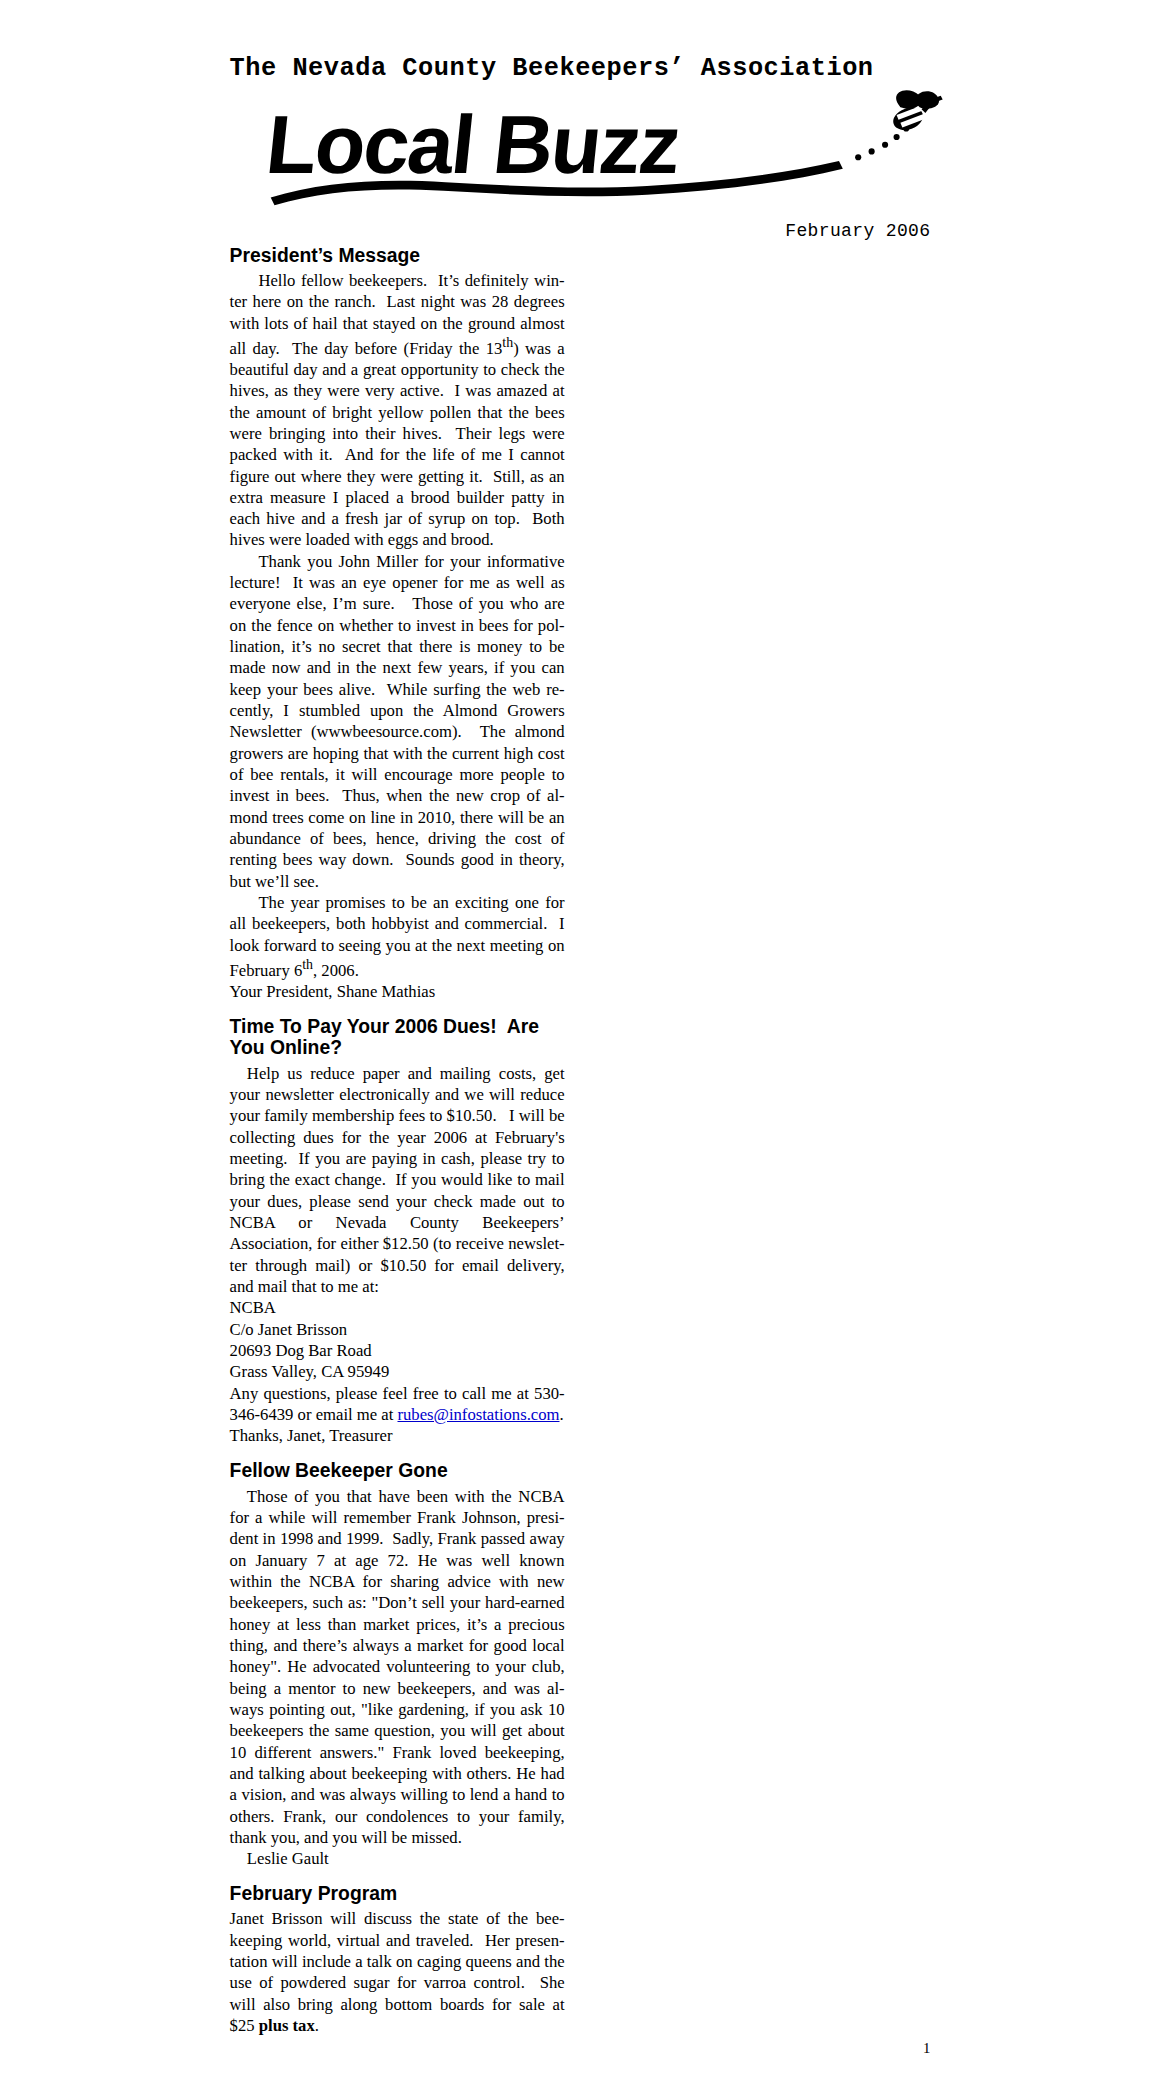The Nevada County Beekeepers’ Association
Local Buzz
February 2006
President’s Message
Hello fellow beekeepers. It’s definitely winter here on the ranch. Last night was 28 degrees with lots of hail that stayed on the ground almost all day. The day before (Friday the 13th) was a beautiful day and a great opportunity to check the hives, as they were very active. I was amazed at the amount of bright yellow pollen that the bees were bringing into their hives. Their legs were packed with it. And for the life of me I cannot figure out where they were getting it. Still, as an extra measure I placed a brood builder patty in each hive and a fresh jar of syrup on top. Both hives were loaded with eggs and brood.
Thank you John Miller for your informative lecture! It was an eye opener for me as well as everyone else, I’m sure. Those of you who are on the fence on whether to invest in bees for pollination, it’s no secret that there is money to be made now and in the next few years, if you can keep your bees alive. While surfing the web recently, I stumbled upon the Almond Growers Newsletter (wwwbeesource.com). The almond growers are hoping that with the current high cost of bee rentals, it will encourage more people to invest in bees. Thus, when the new crop of almond trees come on line in 2010, there will be an abundance of bees, hence, driving the cost of renting bees way down. Sounds good in theory, but we’ll see.
The year promises to be an exciting one for all beekeepers, both hobbyist and commercial. I look forward to seeing you at the next meeting on February 6th, 2006.
Your President, Shane Mathias
Time To Pay Your 2006 Dues! Are You Online?
Help us reduce paper and mailing costs, get your newsletter electronically and we will reduce your family membership fees to $10.50. I will be collecting dues for the year 2006 at February's meeting. If you are paying in cash, please try to bring the exact change. If you would like to mail your dues, please send your check made out to NCBA or Nevada County Beekeepers’ Association, for either $12.50 (to receive newsletter through mail) or $10.50 for email delivery, and mail that to me at:
NCBA
C/o Janet Brisson
20693 Dog Bar Road
Grass Valley, CA 95949
Any questions, please feel free to call me at 530-346-6439 or email me at rubes@infostations.com.
Thanks, Janet, Treasurer
Fellow Beekeeper Gone
Those of you that have been with the NCBA for a while will remember Frank Johnson, president in 1998 and 1999. Sadly, Frank passed away on January 7 at age 72. He was well known within the NCBA for sharing advice with new beekeepers, such as: "Don’t sell your hard-earned honey at less than market prices, it’s a precious thing, and there’s always a market for good local honey". He advocated volunteering to your club, being a mentor to new beekeepers, and was always pointing out, "like gardening, if you ask 10 beekeepers the same question, you will get about 10 different answers." Frank loved beekeeping, and talking about beekeeping with others. He had a vision, and was always willing to lend a hand to others. Frank, our condolences to your family, thank you, and you will be missed.
Leslie Gault
February Program
Janet Brisson will discuss the state of the beekeeping world, virtual and traveled. Her presentation will include a talk on caging queens and the use of powdered sugar for varroa control. She will also bring along bottom boards for sale at $25 plus tax.
1